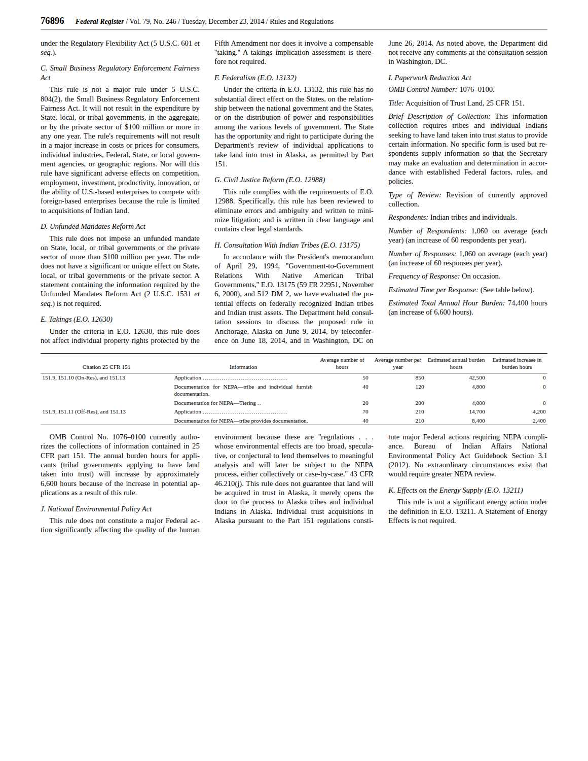76896 Federal Register / Vol. 79, No. 246 / Tuesday, December 23, 2014 / Rules and Regulations
under the Regulatory Flexibility Act (5 U.S.C. 601 et seq.).
C. Small Business Regulatory Enforcement Fairness Act
This rule is not a major rule under 5 U.S.C. 804(2), the Small Business Regulatory Enforcement Fairness Act. It will not result in the expenditure by State, local, or tribal governments, in the aggregate, or by the private sector of $100 million or more in any one year. The rule's requirements will not result in a major increase in costs or prices for consumers, individual industries, Federal, State, or local government agencies, or geographic regions. Nor will this rule have significant adverse effects on competition, employment, investment, productivity, innovation, or the ability of U.S.-based enterprises to compete with foreign-based enterprises because the rule is limited to acquisitions of Indian land.
D. Unfunded Mandates Reform Act
This rule does not impose an unfunded mandate on State, local, or tribal governments or the private sector of more than $100 million per year. The rule does not have a significant or unique effect on State, local, or tribal governments or the private sector. A statement containing the information required by the Unfunded Mandates Reform Act (2 U.S.C. 1531 et seq.) is not required.
E. Takings (E.O. 12630)
Under the criteria in E.O. 12630, this rule does not affect individual property rights protected by the Fifth Amendment nor does it involve a compensable ''taking.'' A takings implication assessment is therefore not required.
F. Federalism (E.O. 13132)
Under the criteria in E.O. 13132, this rule has no substantial direct effect on the States, on the relationship between the national government and the States, or on the distribution of power and responsibilities among the various levels of government. The State has the opportunity and right to participate during the Department's review of individual applications to take land into trust in Alaska, as permitted by Part 151.
G. Civil Justice Reform (E.O. 12988)
This rule complies with the requirements of E.O. 12988. Specifically, this rule has been reviewed to eliminate errors and ambiguity and written to minimize litigation; and is written in clear language and contains clear legal standards.
H. Consultation With Indian Tribes (E.O. 13175)
In accordance with the President's memorandum of April 29, 1994, ''Government-to-Government Relations With Native American Tribal Governments,'' E.O. 13175 (59 FR 22951, November 6, 2000), and 512 DM 2, we have evaluated the potential effects on federally recognized Indian tribes and Indian trust assets. The Department held consultation sessions to discuss the proposed rule in Anchorage, Alaska on June 9, 2014, by teleconference on June 18, 2014, and in Washington, DC on June 26, 2014. As noted above, the Department did not receive any comments at the consultation session in Washington, DC.
I. Paperwork Reduction Act
OMB Control Number: 1076–0100.
Title: Acquisition of Trust Land, 25 CFR 151.
Brief Description of Collection: This information collection requires tribes and individual Indians seeking to have land taken into trust status to provide certain information. No specific form is used but respondents supply information so that the Secretary may make an evaluation and determination in accordance with established Federal factors, rules, and policies.
Type of Review: Revision of currently approved collection.
Respondents: Indian tribes and individuals.
Number of Respondents: 1,060 on average (each year) (an increase of 60 respondents per year).
Number of Responses: 1,060 on average (each year) (an increase of 60 responses per year).
Frequency of Response: On occasion.
Estimated Time per Response: (See table below).
Estimated Total Annual Hour Burden: 74,400 hours (an increase of 6,600 hours).
| Citation 25 CFR 151 | Information | Average number of hours | Average number per year | Estimated annual burden hours | Estimated increase in burden hours |
| --- | --- | --- | --- | --- | --- |
| 151.9, 151.10 (On-Res), and 151.13 | Application ........................................ | 50 | 850 | 42,500 | 0 |
| | Documentation for NEPA—tribe and individual furnish documentation. | 40 | 120 | 4,800 | 0 |
| | Documentation for NEPA—Tiering .. | 20 | 200 | 4,000 | 0 |
| 151.9, 151.11 (Off-Res), and 151.13 | Application ........................................ | 70 | 210 | 14,700 | 4,200 |
| | Documentation for NEPA—tribe provides documentation. | 40 | 210 | 8,400 | 2,400 |
OMB Control No. 1076–0100 currently authorizes the collections of information contained in 25 CFR part 151. The annual burden hours for applicants (tribal governments applying to have land taken into trust) will increase by approximately 6,600 hours because of the increase in potential applications as a result of this rule.
J. National Environmental Policy Act
This rule does not constitute a major Federal action significantly affecting the quality of the human environment because these are ''regulations . . . whose environmental effects are too broad, speculative, or conjectural to lend themselves to meaningful analysis and will later be subject to the NEPA process, either collectively or case-by-case.'' 43 CFR 46.210(j). This rule does not guarantee that land will be acquired in trust in Alaska, it merely opens the door to the process to Alaska tribes and individual Indians in Alaska. Individual trust acquisitions in Alaska pursuant to the Part 151 regulations constitute major Federal actions requiring NEPA compliance. Bureau of Indian Affairs National Environmental Policy Act Guidebook Section 3.1 (2012). No extraordinary circumstances exist that would require greater NEPA review.
K. Effects on the Energy Supply (E.O. 13211)
This rule is not a significant energy action under the definition in E.O. 13211. A Statement of Energy Effects is not required.